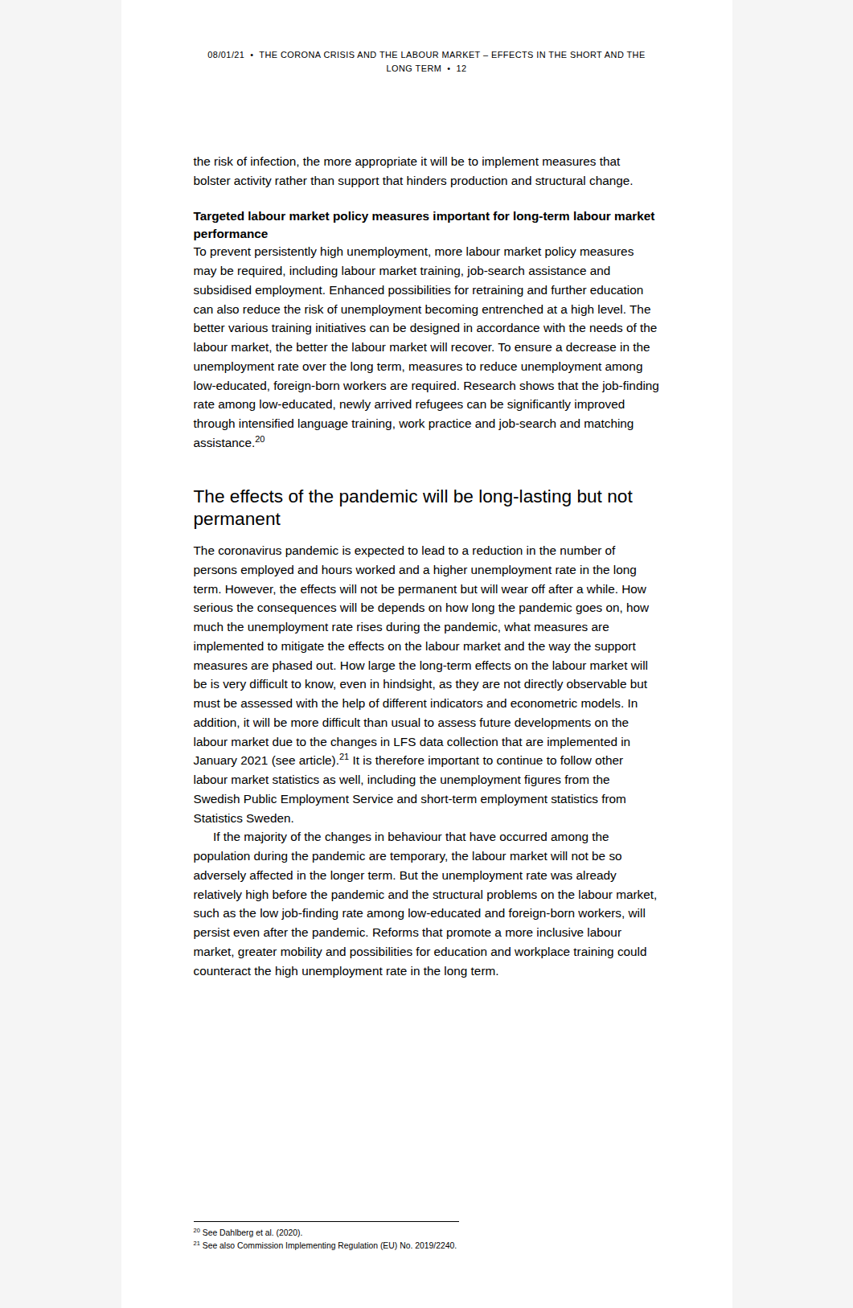08/01/21 • THE CORONA CRISIS AND THE LABOUR MARKET – EFFECTS IN THE SHORT AND THE LONG TERM • 12
the risk of infection, the more appropriate it will be to implement measures that bolster activity rather than support that hinders production and structural change.
Targeted labour market policy measures important for long-term labour market performance
To prevent persistently high unemployment, more labour market policy measures may be required, including labour market training, job-search assistance and subsidised employment. Enhanced possibilities for retraining and further education can also reduce the risk of unemployment becoming entrenched at a high level. The better various training initiatives can be designed in accordance with the needs of the labour market, the better the labour market will recover. To ensure a decrease in the unemployment rate over the long term, measures to reduce unemployment among low-educated, foreign-born workers are required. Research shows that the job-finding rate among low-educated, newly arrived refugees can be significantly improved through intensified language training, work practice and job-search and matching assistance.20
The effects of the pandemic will be long-lasting but not permanent
The coronavirus pandemic is expected to lead to a reduction in the number of persons employed and hours worked and a higher unemployment rate in the long term. However, the effects will not be permanent but will wear off after a while. How serious the consequences will be depends on how long the pandemic goes on, how much the unemployment rate rises during the pandemic, what measures are implemented to mitigate the effects on the labour market and the way the support measures are phased out. How large the long-term effects on the labour market will be is very difficult to know, even in hindsight, as they are not directly observable but must be assessed with the help of different indicators and econometric models. In addition, it will be more difficult than usual to assess future developments on the labour market due to the changes in LFS data collection that are implemented in January 2021 (see article).21 It is therefore important to continue to follow other labour market statistics as well, including the unemployment figures from the Swedish Public Employment Service and short-term employment statistics from Statistics Sweden.
If the majority of the changes in behaviour that have occurred among the population during the pandemic are temporary, the labour market will not be so adversely affected in the longer term. But the unemployment rate was already relatively high before the pandemic and the structural problems on the labour market, such as the low job-finding rate among low-educated and foreign-born workers, will persist even after the pandemic. Reforms that promote a more inclusive labour market, greater mobility and possibilities for education and workplace training could counteract the high unemployment rate in the long term.
20 See Dahlberg et al. (2020).
21 See also Commission Implementing Regulation (EU) No. 2019/2240.